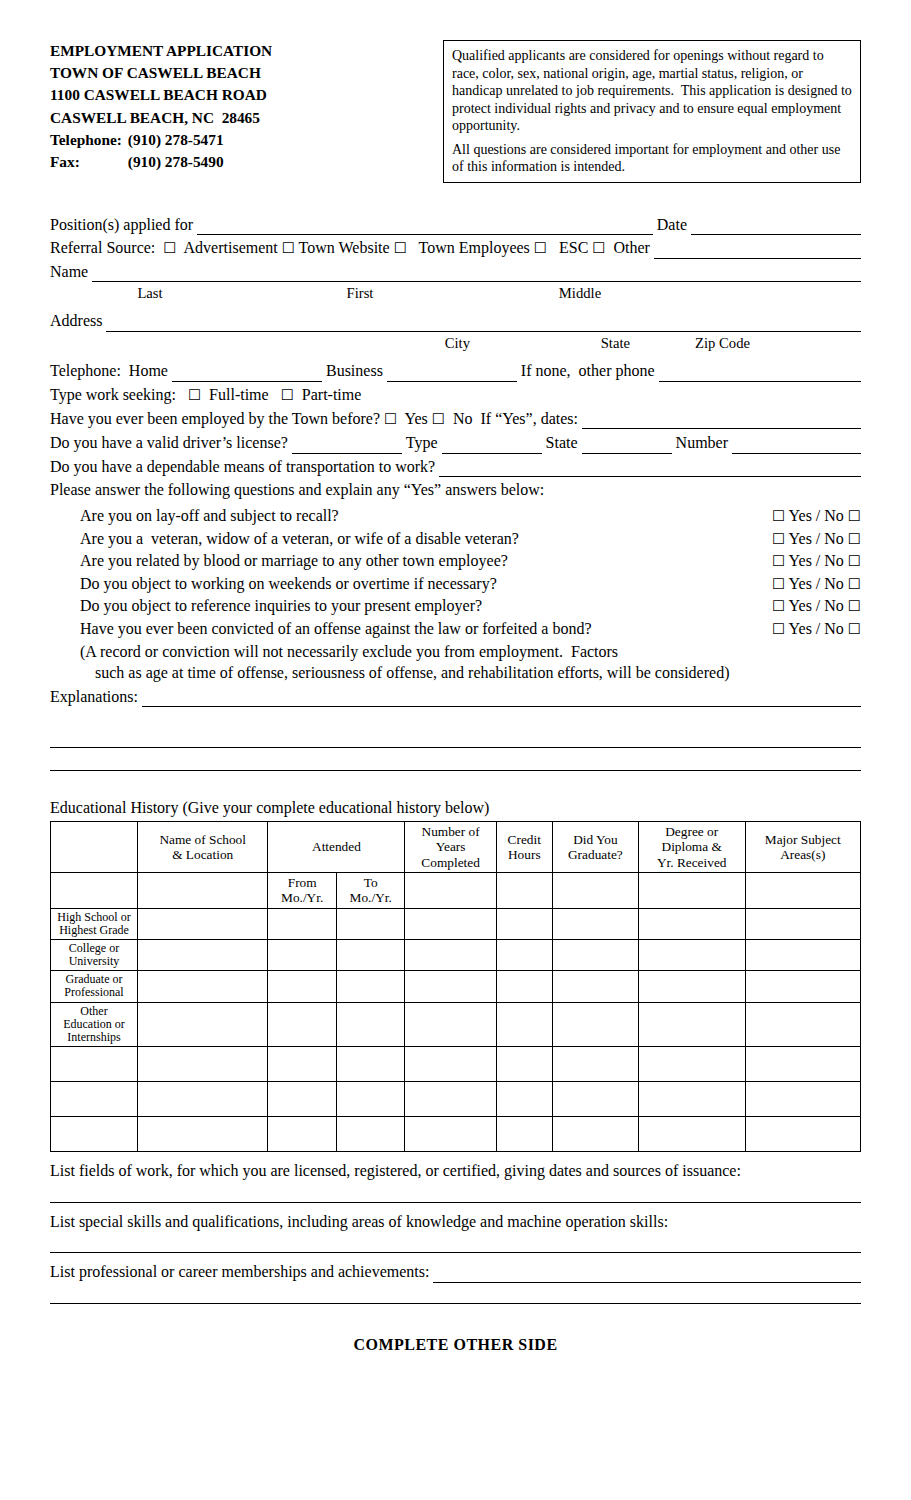EMPLOYMENT APPLICATION
TOWN OF CASWELL BEACH
1100 CASWELL BEACH ROAD
CASWELL BEACH, NC 28465
| Telephone: | (910) 278-5471 |
| Fax: | (910) 278-5490 |
Qualified applicants are considered for openings without regard to race, color, sex, national origin, age, martial status, religion, or handicap unrelated to job requirements. This application is designed to protect individual rights and privacy and to ensure equal employment opportunity.
All questions are considered important for employment and other use of this information is intended.
Position(s) applied for Date
Referral Source: ☐ Advertisement ☐ Town Website ☐ Town Employees ☐ ESC ☐ Other
Name
Last First Middle
Address
City State Zip Code
Telephone: Home Business If none, other phone
Type work seeking: ☐ Full-time ☐ Part-time
Have you ever been employed by the Town before? ☐ Yes ☐ No If “Yes”, dates:
Do you have a valid driver’s license? Type State Number
Do you have a dependable means of transportation to work?
Please answer the following questions and explain any “Yes” answers below:
Are you on lay-off and subject to recall? ☐ Yes / No ☐
Are you a veteran, widow of a veteran, or wife of a disable veteran? ☐ Yes / No ☐
Are you related by blood or marriage to any other town employee? ☐ Yes / No ☐
Do you object to working on weekends or overtime if necessary? ☐ Yes / No ☐
Do you object to reference inquiries to your present employer? ☐ Yes / No ☐
Have you ever been convicted of an offense against the law or forfeited a bond? ☐ Yes / No ☐
(A record or conviction will not necessarily exclude you from employment. Factors
such as age at time of offense, seriousness of offense, and rehabilitation efforts, will be considered)
Explanations:
Educational History (Give your complete educational history below)
| | Name of School & Location | Attended | Number of Years Completed | Credit Hours | Did You Graduate? | Degree or Diploma & Yr. Received | Major Subject Areas(s) |
| --- | --- | --- | --- | --- | --- | --- | --- |
| | | From Mo./Yr. | To Mo./Yr. | | | | | |
| High School or Highest Grade | | | | | | | | |
| College or University | | | | | | | | |
| Graduate or Professional | | | | | | | | |
| Other Education or Internships | | | | | | | | |
List fields of work, for which you are licensed, registered, or certified, giving dates and sources of issuance:
List special skills and qualifications, including areas of knowledge and machine operation skills:
List professional or career memberships and achievements:
COMPLETE OTHER SIDE